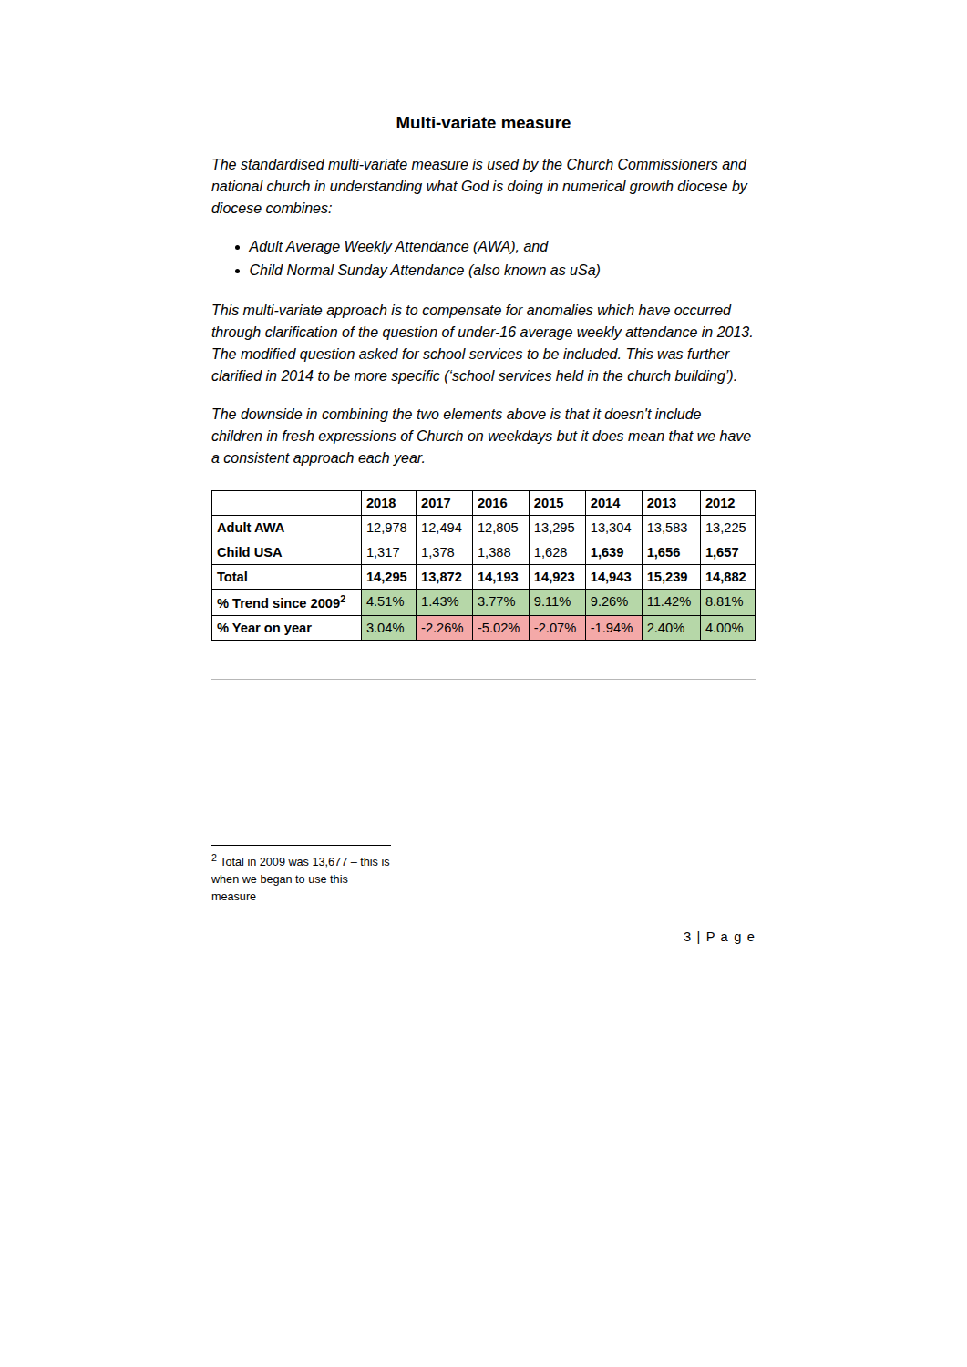Multi-variate measure
The standardised multi-variate measure is used by the Church Commissioners and national church in understanding what God is doing in numerical growth diocese by diocese combines:
Adult Average Weekly Attendance (AWA), and
Child Normal Sunday Attendance (also known as uSa)
This multi-variate approach is to compensate for anomalies which have occurred through clarification of the question of under-16 average weekly attendance in 2013. The modified question asked for school services to be included. This was further clarified in 2014 to be more specific (‘school services held in the church building’).
The downside in combining the two elements above is that it doesn't include children in fresh expressions of Church on weekdays but it does mean that we have a consistent approach each year.
| | 2018 | 2017 | 2016 | 2015 | 2014 | 2013 | 2012 |
| --- | --- | --- | --- | --- | --- | --- | --- |
| Adult AWA | 12,978 | 12,494 | 12,805 | 13,295 | 13,304 | 13,583 | 13,225 |
| Child USA | 1,317 | 1,378 | 1,388 | 1,628 | 1,639 | 1,656 | 1,657 |
| Total | 14,295 | 13,872 | 14,193 | 14,923 | 14,943 | 15,239 | 14,882 |
| % Trend since 2009 2 | 4.51% | 1.43% | 3.77% | 9.11% | 9.26% | 11.42% | 8.81% |
| % Year on year | 3.04% | -2.26% | -5.02% | -2.07% | -1.94% | 2.40% | 4.00% |
2 Total in 2009 was 13,677 – this is when we began to use this measure
3 | P a g e